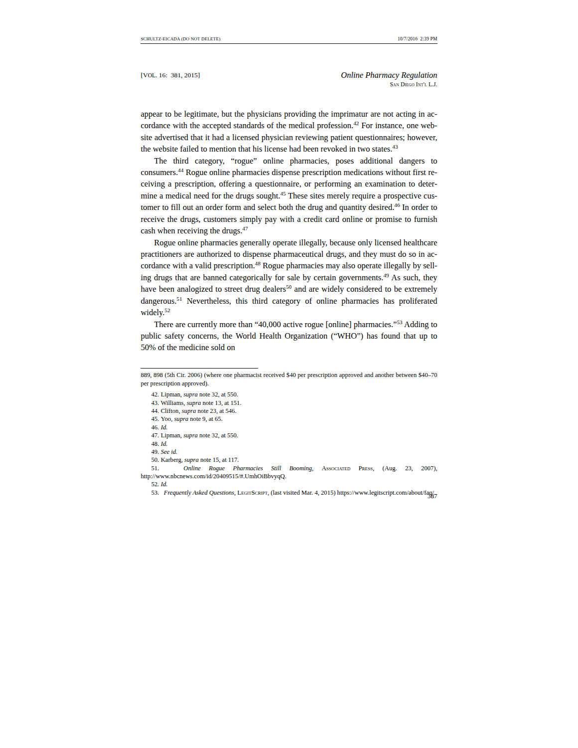Schultz-Eicada (Do Not Delete) 10/7/2016 2:39 PM
[VOL. 16: 381, 2015]
Online Pharmacy Regulation San Diego Int'l L.J.
appear to be legitimate, but the physicians providing the imprimatur are not acting in accordance with the accepted standards of the medical profession.42 For instance, one website advertised that it had a licensed physician reviewing patient questionnaires; however, the website failed to mention that his license had been revoked in two states.43
The third category, “rogue” online pharmacies, poses additional dangers to consumers.44 Rogue online pharmacies dispense prescription medications without first receiving a prescription, offering a questionnaire, or performing an examination to determine a medical need for the drugs sought.45 These sites merely require a prospective customer to fill out an order form and select both the drug and quantity desired.46 In order to receive the drugs, customers simply pay with a credit card online or promise to furnish cash when receiving the drugs.47
Rogue online pharmacies generally operate illegally, because only licensed healthcare practitioners are authorized to dispense pharmaceutical drugs, and they must do so in accordance with a valid prescription.48 Rogue pharmacies may also operate illegally by selling drugs that are banned categorically for sale by certain governments.49 As such, they have been analogized to street drug dealers50 and are widely considered to be extremely dangerous.51 Nevertheless, this third category of online pharmacies has proliferated widely.52
There are currently more than “40,000 active rogue [online] pharmacies.”53 Adding to public safety concerns, the World Health Organization (“WHO”) has found that up to 50% of the medicine sold on
889, 898 (5th Cir. 2006) (where one pharmacist received $40 per prescription approved and another between $40–70 per prescription approved).
42. Lipman, supra note 32, at 550.
43. Williams, supra note 13, at 151.
44. Clifton, supra note 23, at 546.
45. Yoo, supra note 9, at 65.
46. Id.
47. Lipman, supra note 32, at 550.
48. Id.
49. See id.
50. Karberg, supra note 15, at 117.
51. Online Rogue Pharmacies Still Booming, Associated Press, (Aug. 23, 2007), http://www.nbcnews.com/id/20409515/#.UmhOiBbvyqQ.
52. Id.
53. Frequently Asked Questions, LegitScript, (last visited Mar. 4, 2015) https://www.legitscript.com/about/faq/.
387